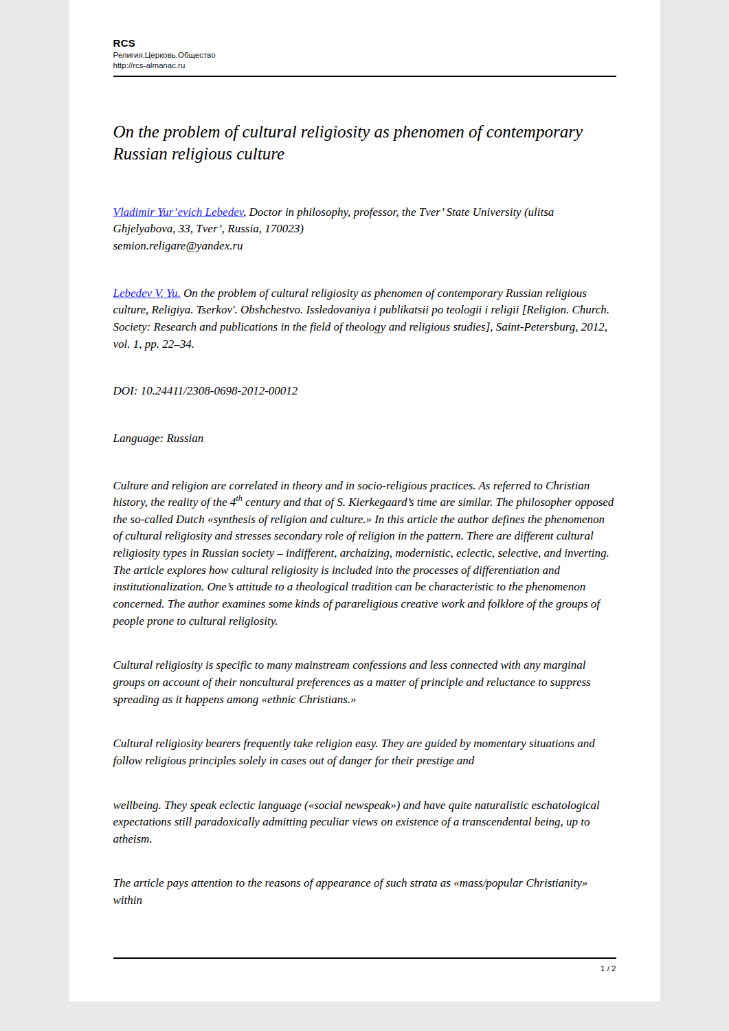RCS
Религия.Церковь.Общество
http://rcs-almanac.ru
On the problem of cultural religiosity as phenomen of contemporary Russian religious culture
Vladimir Yur’evich Lebedev, Doctor in philosophy, professor, the Tver’ State University (ulitsa Ghjelyabova, 33, Tver’, Russia, 170023)
semion.religare@yandex.ru
Lebedev V. Yu. On the problem of cultural religiosity as phenomen of contemporary Russian religious culture, Religiya. Tserkov'. Obshchestvo. Issledovaniya i publikatsii po teologii i religii [Religion. Church. Society: Research and publications in the field of theology and religious studies], Saint-Petersburg, 2012, vol. 1, pp. 22–34.
DOI: 10.24411/2308-0698-2012-00012
Language: Russian
Culture and religion are correlated in theory and in socio-religious practices. As referred to Christian history, the reality of the 4th century and that of S. Kierkegaard’s time are similar. The philosopher opposed the so-called Dutch «synthesis of religion and culture.» In this article the author defines the phenomenon of cultural religiosity and stresses secondary role of religion in the pattern. There are different cultural religiosity types in Russian society – indifferent, archaizing, modernistic, eclectic, selective, and inverting. The article explores how cultural religiosity is included into the processes of differentiation and institutionalization. One’s attitude to a theological tradition can be characteristic to the phenomenon concerned. The author examines some kinds of parareligious creative work and folklore of the groups of people prone to cultural religiosity.
Cultural religiosity is specific to many mainstream confessions and less connected with any marginal groups on account of their noncultural preferences as a matter of principle and reluctance to suppress spreading as it happens among «ethnic Christians.»
Cultural religiosity bearers frequently take religion easy. They are guided by momentary situations and follow religious principles solely in cases out of danger for their prestige and
wellbeing. They speak eclectic language («social newspeak») and have quite naturalistic eschatological expectations still paradoxically admitting peculiar views on existence of a transcendental being, up to atheism.
The article pays attention to the reasons of appearance of such strata as «mass/popular Christianity» within
1 / 2